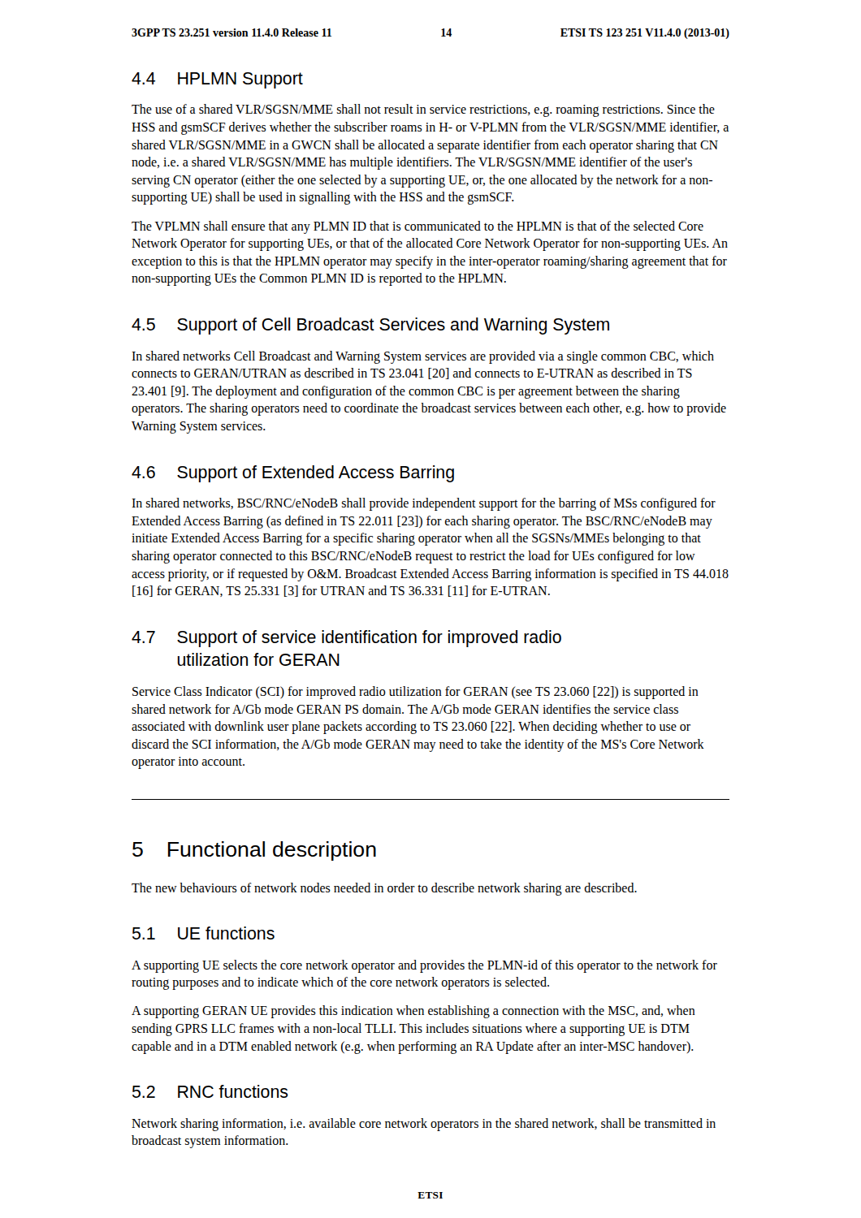3GPP TS 23.251 version 11.4.0 Release 11 14 ETSI TS 123 251 V11.4.0 (2013-01)
4.4 HPLMN Support
The use of a shared VLR/SGSN/MME shall not result in service restrictions, e.g. roaming restrictions. Since the HSS and gsmSCF derives whether the subscriber roams in H- or V-PLMN from the VLR/SGSN/MME identifier, a shared VLR/SGSN/MME in a GWCN shall be allocated a separate identifier from each operator sharing that CN node, i.e. a shared VLR/SGSN/MME has multiple identifiers. The VLR/SGSN/MME identifier of the user's serving CN operator (either the one selected by a supporting UE, or, the one allocated by the network for a non-supporting UE) shall be used in signalling with the HSS and the gsmSCF.
The VPLMN shall ensure that any PLMN ID that is communicated to the HPLMN is that of the selected Core Network Operator for supporting UEs, or that of the allocated Core Network Operator for non-supporting UEs. An exception to this is that the HPLMN operator may specify in the inter-operator roaming/sharing agreement that for non-supporting UEs the Common PLMN ID is reported to the HPLMN.
4.5 Support of Cell Broadcast Services and Warning System
In shared networks Cell Broadcast and Warning System services are provided via a single common CBC, which connects to GERAN/UTRAN as described in TS 23.041 [20] and connects to E-UTRAN as described in TS 23.401 [9]. The deployment and configuration of the common CBC is per agreement between the sharing operators. The sharing operators need to coordinate the broadcast services between each other, e.g. how to provide Warning System services.
4.6 Support of Extended Access Barring
In shared networks, BSC/RNC/eNodeB shall provide independent support for the barring of MSs configured for Extended Access Barring (as defined in TS 22.011 [23]) for each sharing operator. The BSC/RNC/eNodeB may initiate Extended Access Barring for a specific sharing operator when all the SGSNs/MMEs belonging to that sharing operator connected to this BSC/RNC/eNodeB request to restrict the load for UEs configured for low access priority, or if requested by O&M. Broadcast Extended Access Barring information is specified in TS 44.018 [16] for GERAN, TS 25.331 [3] for UTRAN and TS 36.331 [11] for E-UTRAN.
4.7 Support of service identification for improved radio
utilization for GERAN
Service Class Indicator (SCI) for improved radio utilization for GERAN (see TS 23.060 [22]) is supported in shared network for A/Gb mode GERAN PS domain. The A/Gb mode GERAN identifies the service class associated with downlink user plane packets according to TS 23.060 [22]. When deciding whether to use or discard the SCI information, the A/Gb mode GERAN may need to take the identity of the MS's Core Network operator into account.
5 Functional description
The new behaviours of network nodes needed in order to describe network sharing are described.
5.1 UE functions
A supporting UE selects the core network operator and provides the PLMN-id of this operator to the network for routing purposes and to indicate which of the core network operators is selected.
A supporting GERAN UE provides this indication when establishing a connection with the MSC, and, when sending GPRS LLC frames with a non-local TLLI. This includes situations where a supporting UE is DTM capable and in a DTM enabled network (e.g. when performing an RA Update after an inter-MSC handover).
5.2 RNC functions
Network sharing information, i.e. available core network operators in the shared network, shall be transmitted in broadcast system information.
ETSI